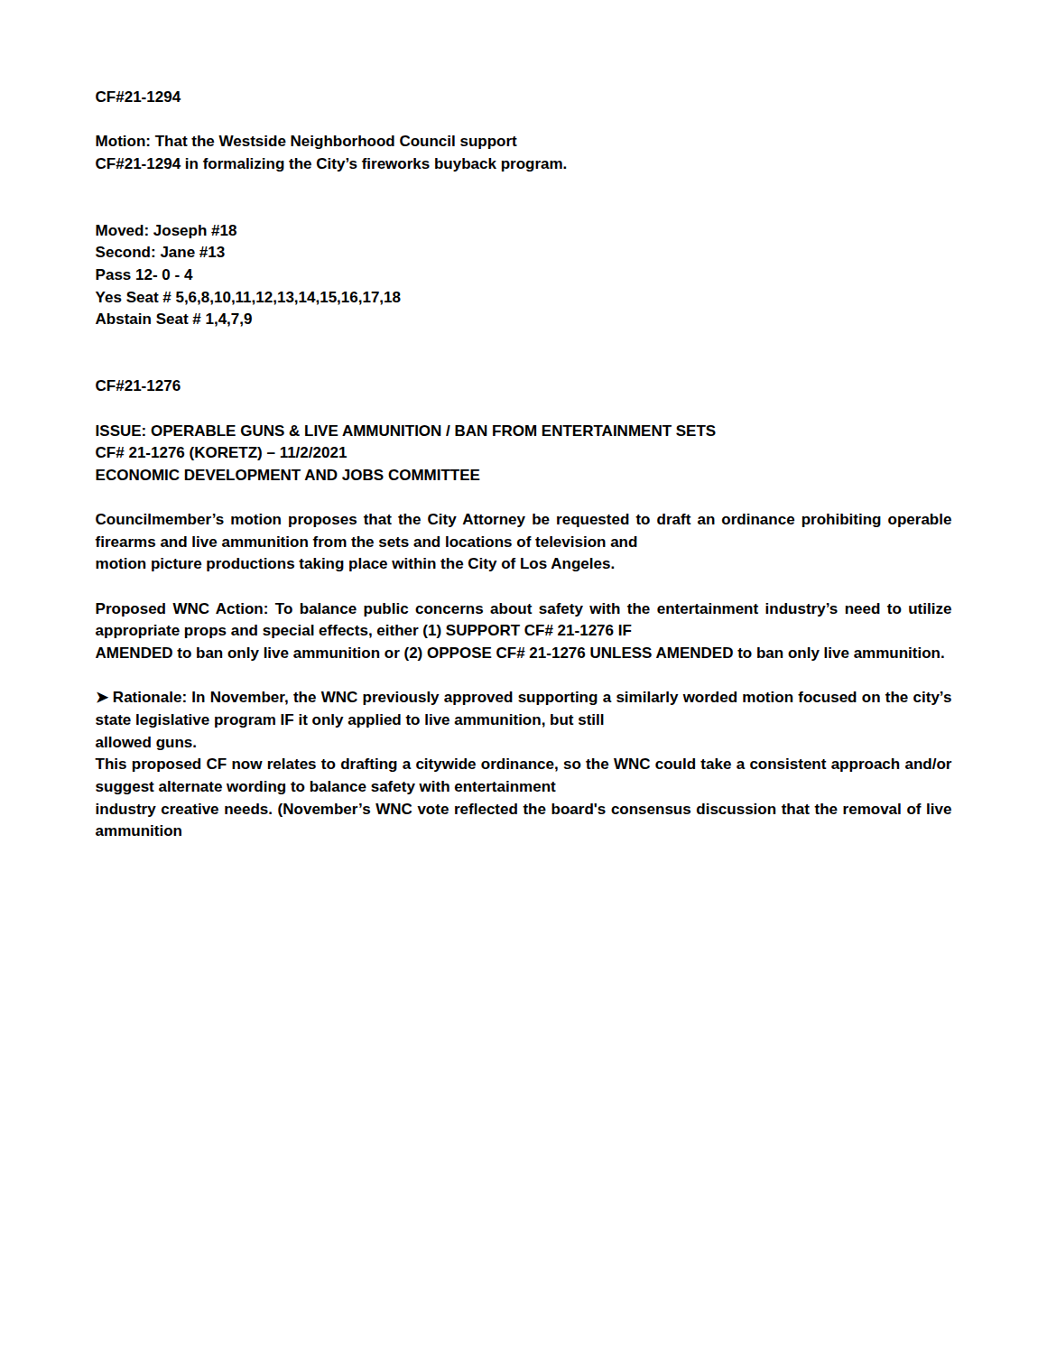CF#21-1294
Motion: That the Westside Neighborhood Council support
CF#21-1294 in formalizing the City’s fireworks buyback program.
Moved: Joseph #18
Second: Jane #13
Pass 12- 0 - 4
Yes Seat # 5,6,8,10,11,12,13,14,15,16,17,18
Abstain Seat # 1,4,7,9
CF#21-1276
ISSUE: OPERABLE GUNS & LIVE AMMUNITION / BAN FROM ENTERTAINMENT SETS
CF# 21-1276 (KORETZ) – 11/2/2021
ECONOMIC DEVELOPMENT AND JOBS COMMITTEE
Councilmember’s motion proposes that the City Attorney be requested to draft an ordinance prohibiting operable firearms and live ammunition from the sets and locations of television and
motion picture productions taking place within the City of Los Angeles.
Proposed WNC Action: To balance public concerns about safety with the entertainment industry’s need to utilize appropriate props and special effects, either (1) SUPPORT CF# 21-1276 IF
AMENDED to ban only live ammunition or (2) OPPOSE CF# 21-1276 UNLESS AMENDED to ban only live ammunition.
➤ Rationale: In November, the WNC previously approved supporting a similarly worded motion focused on the city’s state legislative program IF it only applied to live ammunition, but still
allowed guns.
This proposed CF now relates to drafting a citywide ordinance, so the WNC could take a consistent approach and/or suggest alternate wording to balance safety with entertainment
industry creative needs. (November’s WNC vote reflected the board's consensus discussion that the removal of live ammunition